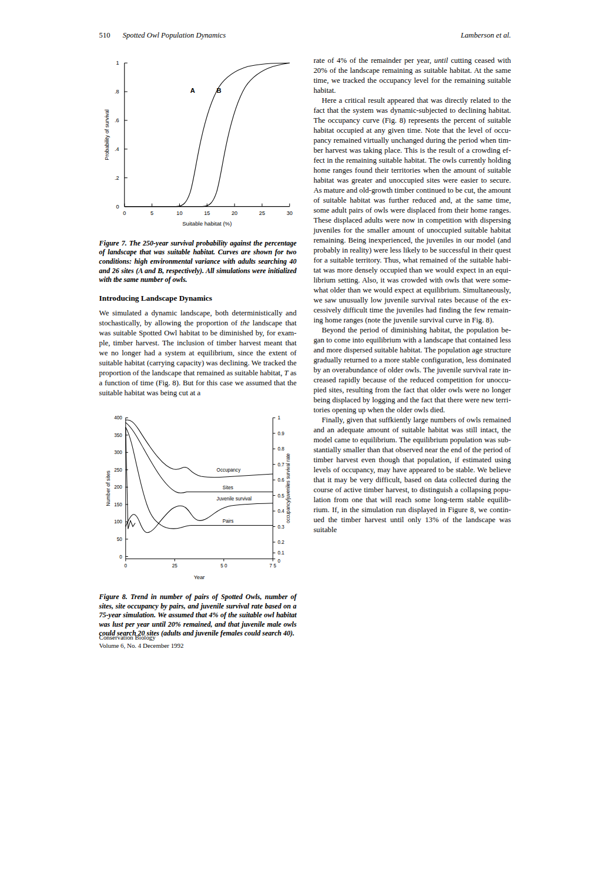510 Spotted Owl Population Dynamics
Lamberson et al.
1 .8 .6 .4 .2 0 0 5 10 15 20 25 30 Probability of survival Suitable habitat (%) A B
Figure 7. The 250-year survival probability against the percentage of landscape that was suitable habitat. Curves are shown for two conditions: high environmental variance with adults searching 40 and 26 sites (A and B, respectively). All simulations were initialized with tbe same number of owls.
Introducing Landscape Dynamics
We simulated a dynamic landscape, both deterministically and stochastically, by allowing the proportion of the landscape that was suitable Spotted Owl habitat to be diminished by, for example, timber harvest. The inclusion of timber harvest meant that we no longer had a system at equilibrium, since the extent of suitable habitat (carrying capacity) was declining. We tracked the proportion of the landscape that remained as suitable habitat, T as a function of time (Fig. 8). But for this case we assumed that the suitable habitat was being cut at a
400 350 300 250 200 150 100 50 0 1 0.9 0.8 0.7 0.6 0.5 0.4 0.3 0.2 0.1 0 0 25 5 0 7 5 Number of sites occupancy/juveniles survival rate Year Occupancy Sites Juvenile survival Pairs
Figure 8. Trend in number of pairs of Spotted Owls, number of sites, site occupancy by pairs, and juvenile survival rate based on a 75-year simulation. We assumed that 4% of the suitable owl habitat was lust per year until 20% remained, and that juvenile male owls could search 20 sites (adults and juvenile females could search 40).
rate of 4% of the remainder per year, until cutting ceased with 20% of the landscape remaining as suitable habitat. At the same time, we tracked the occupancy level for the remaining suitable habitat.
Here a critical result appeared that was directly related to the fact that the system was dynamic-subjected to declining habitat. The occupancy curve (Fig. 8) represents the percent of suitable habitat occupied at any given time. Note that the level of occupancy remained virtually unchanged during the period when timber harvest was taking place. This is the result of a crowding effect in the remaining suitable habitat. The owls currently holding home ranges found their territories when the amount of suitable habitat was greater and unoccupied sites were easier to secure. As mature and old-growth timber continued to be cut, the amount of suitable habitat was further reduced and, at the same time, some adult pairs of owls were displaced from their home ranges. These displaced adults were now in competition with dispersing juveniles for the smaller amount of unoccupied suitable habitat remaining. Being inexperienced, the juveniles in our model (and probably in reality) were less likely to be successful in their quest for a suitable territory. Thus, what remained of the suitable habitat was more densely occupied than we would expect in an equilibrium setting. Also, it was crowded with owls that were somewhat older than we would expect at equilibrium. Simultaneously, we saw unusually low juvenile survival rates because of the excessively difficult time the juveniles had finding the few remaining home ranges (note the juvenile survival curve in Fig. 8).
Beyond the period of diminishing habitat, the population began to come into equilibrium with a landscape that contained less and more dispersed suitable habitat. The population age structure gradually returned to a more stable configuration, less dominated by an overabundance of older owls. The juvenile survival rate increased rapidly because of the reduced competition for unoccupied sites, resulting from the fact that older owls were no longer being displaced by logging and the fact that there were new territories opening up when the older owls died.
Finally, given that suffkiently large numbers of owls remained and an adequate amount of suitable habitat was still intact, the model came to equilibrium. The equilibrium population was substantially smaller than that observed near the end of the period of timber harvest even though that population, if estimated using levels of occupancy, may have appeared to be stable. We believe that it may be very difficult, based on data collected during the course of active timber harvest, to distinguish a collapsing population from one that will reach some long-term stable equilibrium. If, in the simulation run displayed in Figure 8, we continued the timber harvest until only 13% of the landscape was suitable
Conservation Biology
Volume 6, No. 4 December 1992